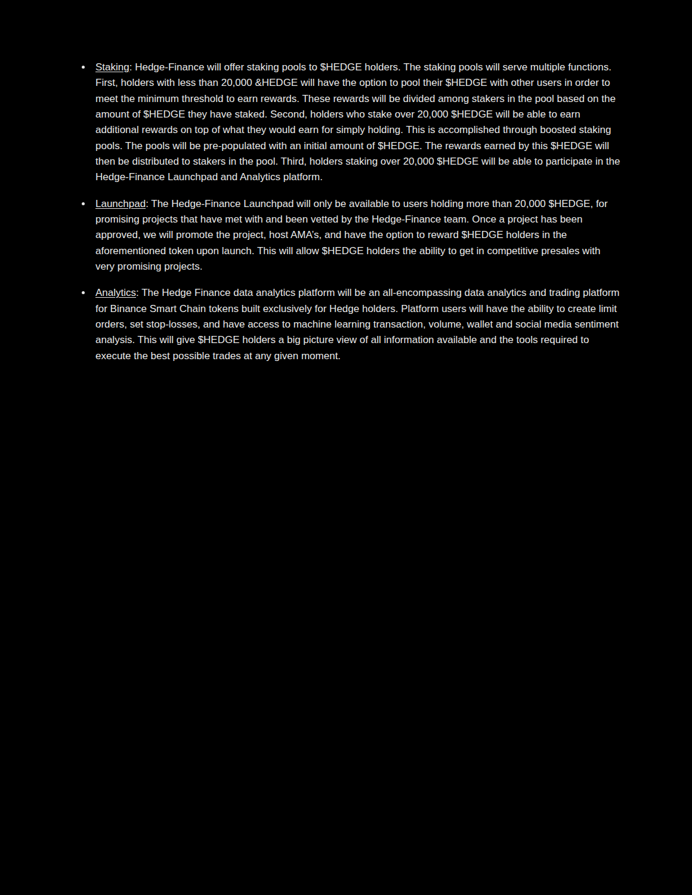Staking: Hedge-Finance will offer staking pools to $HEDGE holders. The staking pools will serve multiple functions. First, holders with less than 20,000 &HEDGE will have the option to pool their $HEDGE with other users in order to meet the minimum threshold to earn rewards. These rewards will be divided among stakers in the pool based on the amount of $HEDGE they have staked. Second, holders who stake over 20,000 $HEDGE will be able to earn additional rewards on top of what they would earn for simply holding. This is accomplished through boosted staking pools. The pools will be pre-populated with an initial amount of $HEDGE. The rewards earned by this $HEDGE will then be distributed to stakers in the pool. Third, holders staking over 20,000 $HEDGE will be able to participate in the Hedge-Finance Launchpad and Analytics platform.
Launchpad: The Hedge-Finance Launchpad will only be available to users holding more than 20,000 $HEDGE, for promising projects that have met with and been vetted by the Hedge-Finance team. Once a project has been approved, we will promote the project, host AMA’s, and have the option to reward $HEDGE holders in the aforementioned token upon launch. This will allow $HEDGE holders the ability to get in competitive presales with very promising projects.
Analytics: The Hedge Finance data analytics platform will be an all-encompassing data analytics and trading platform for Binance Smart Chain tokens built exclusively for Hedge holders. Platform users will have the ability to create limit orders, set stop-losses, and have access to machine learning transaction, volume, wallet and social media sentiment analysis. This will give $HEDGE holders a big picture view of all information available and the tools required to execute the best possible trades at any given moment.